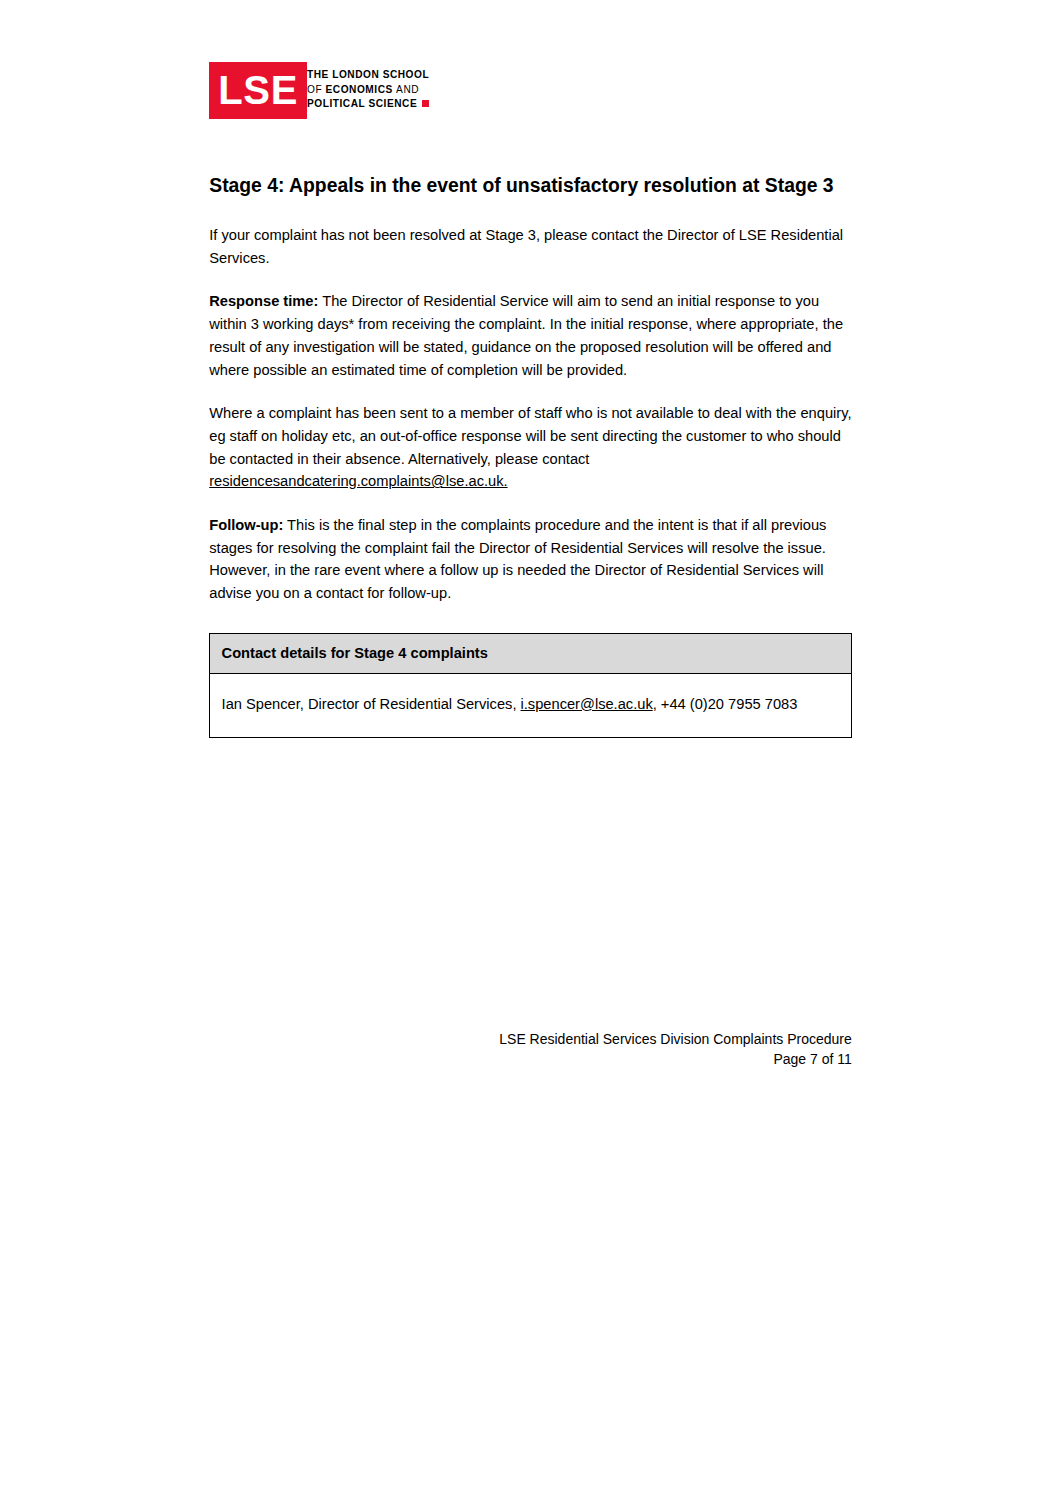| LSE | THE LONDON SCHOOL OF ECONOMICS AND POLITICAL SCIENCE |
Stage 4: Appeals in the event of unsatisfactory resolution at Stage 3
If your complaint has not been resolved at Stage 3, please contact the Director of LSE Residential Services.
Response time: The Director of Residential Service will aim to send an initial response to you within 3 working days* from receiving the complaint. In the initial response, where appropriate, the result of any investigation will be stated, guidance on the proposed resolution will be offered and where possible an estimated time of completion will be provided.
Where a complaint has been sent to a member of staff who is not available to deal with the enquiry, eg staff on holiday etc, an out-of-office response will be sent directing the customer to who should be contacted in their absence. Alternatively, please contact residencesandcatering.complaints@lse.ac.uk.
Follow-up: This is the final step in the complaints procedure and the intent is that if all previous stages for resolving the complaint fail the Director of Residential Services will resolve the issue. However, in the rare event where a follow up is needed the Director of Residential Services will advise you on a contact for follow-up.
Contact details for Stage 4 complaints
Ian Spencer, Director of Residential Services, i.spencer@lse.ac.uk, +44 (0)20 7955 7083
LSE Residential Services Division Complaints Procedure
Page 7 of 11